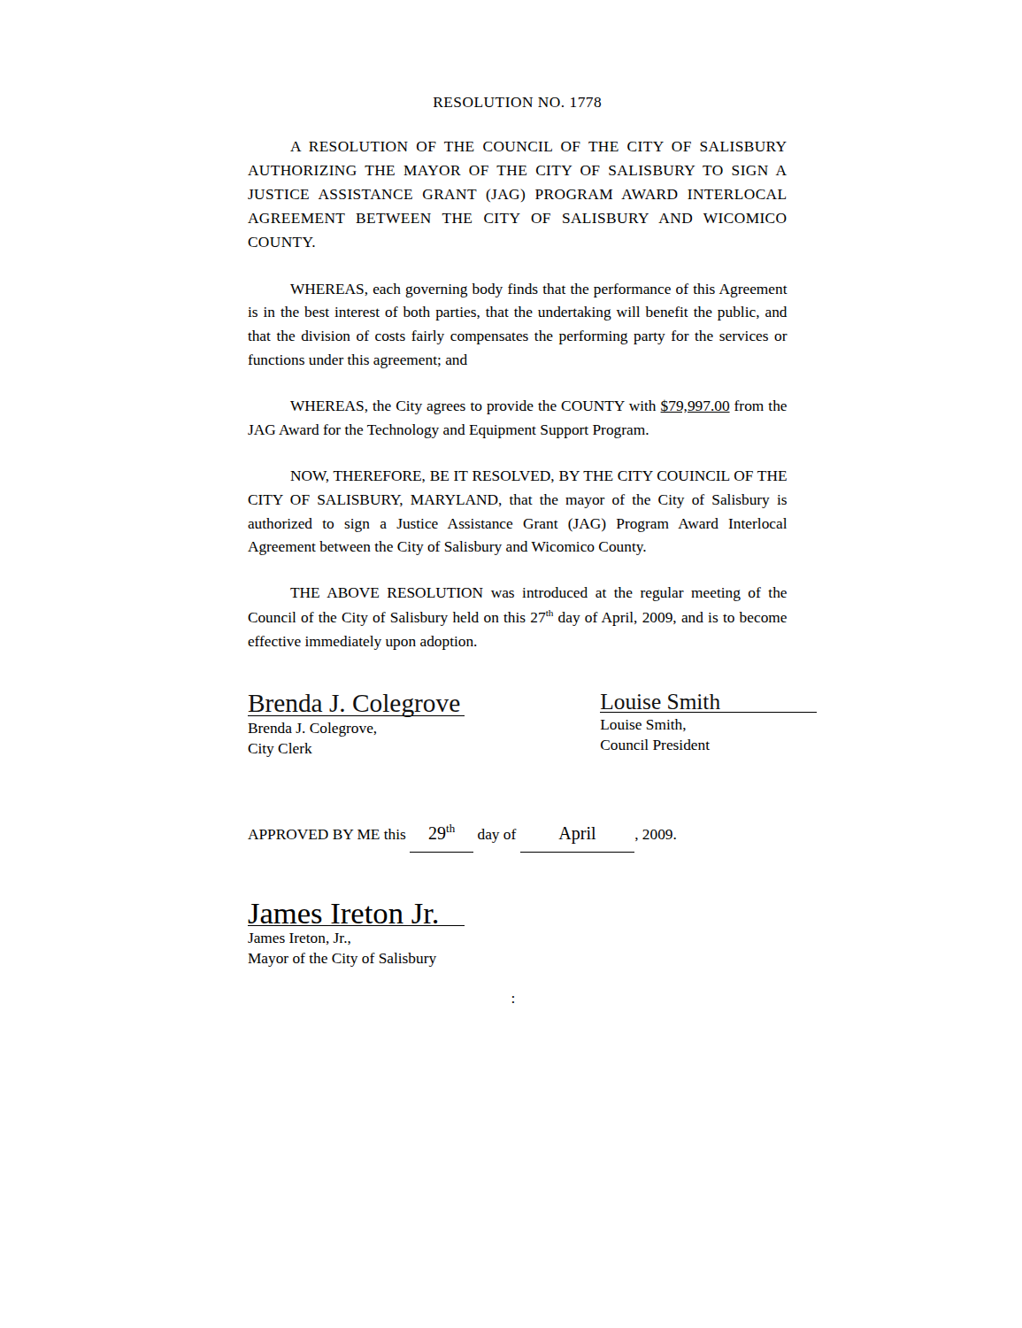RESOLUTION NO. 1778
A RESOLUTION OF THE COUNCIL OF THE CITY OF SALISBURY AUTHORIZING THE MAYOR OF THE CITY OF SALISBURY TO SIGN A JUSTICE ASSISTANCE GRANT (JAG) PROGRAM AWARD INTERLOCAL AGREEMENT BETWEEN THE CITY OF SALISBURY AND WICOMICO COUNTY.
WHEREAS, each governing body finds that the performance of this Agreement is in the best interest of both parties, that the undertaking will benefit the public, and that the division of costs fairly compensates the performing party for the services or functions under this agreement; and
WHEREAS, the City agrees to provide the COUNTY with $79,997.00 from the JAG Award for the Technology and Equipment Support Program.
NOW, THEREFORE, BE IT RESOLVED, BY THE CITY COUINCIL OF THE CITY OF SALISBURY, MARYLAND, that the mayor of the City of Salisbury is authorized to sign a Justice Assistance Grant (JAG) Program Award Interlocal Agreement between the City of Salisbury and Wicomico County.
THE ABOVE RESOLUTION was introduced at the regular meeting of the Council of the City of Salisbury held on this 27th day of April, 2009, and is to become effective immediately upon adoption.
Brenda J. Colegrove
Brenda J. Colegrove,
City Clerk
Louise Smith
Louise Smith,
Council President
APPROVED BY ME this 29th day of April, 2009.
James Ireton Jr.
James Ireton, Jr.,
Mayor of the City of Salisbury
: